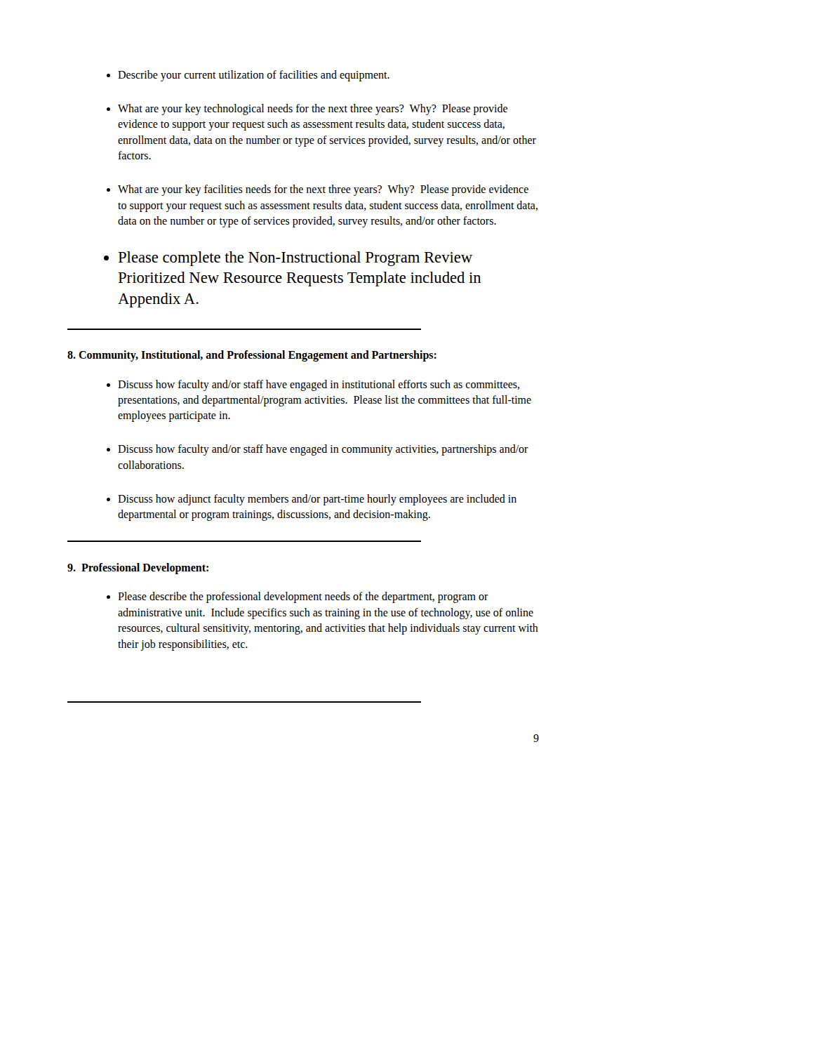Describe your current utilization of facilities and equipment.
What are your key technological needs for the next three years? Why? Please provide evidence to support your request such as assessment results data, student success data, enrollment data, data on the number or type of services provided, survey results, and/or other factors.
What are your key facilities needs for the next three years? Why? Please provide evidence to support your request such as assessment results data, student success data, enrollment data, data on the number or type of services provided, survey results, and/or other factors.
Please complete the Non-Instructional Program Review Prioritized New Resource Requests Template included in Appendix A.
8. Community, Institutional, and Professional Engagement and Partnerships:
Discuss how faculty and/or staff have engaged in institutional efforts such as committees, presentations, and departmental/program activities. Please list the committees that full-time employees participate in.
Discuss how faculty and/or staff have engaged in community activities, partnerships and/or collaborations.
Discuss how adjunct faculty members and/or part-time hourly employees are included in departmental or program trainings, discussions, and decision-making.
9. Professional Development:
Please describe the professional development needs of the department, program or administrative unit. Include specifics such as training in the use of technology, use of online resources, cultural sensitivity, mentoring, and activities that help individuals stay current with their job responsibilities, etc.
9